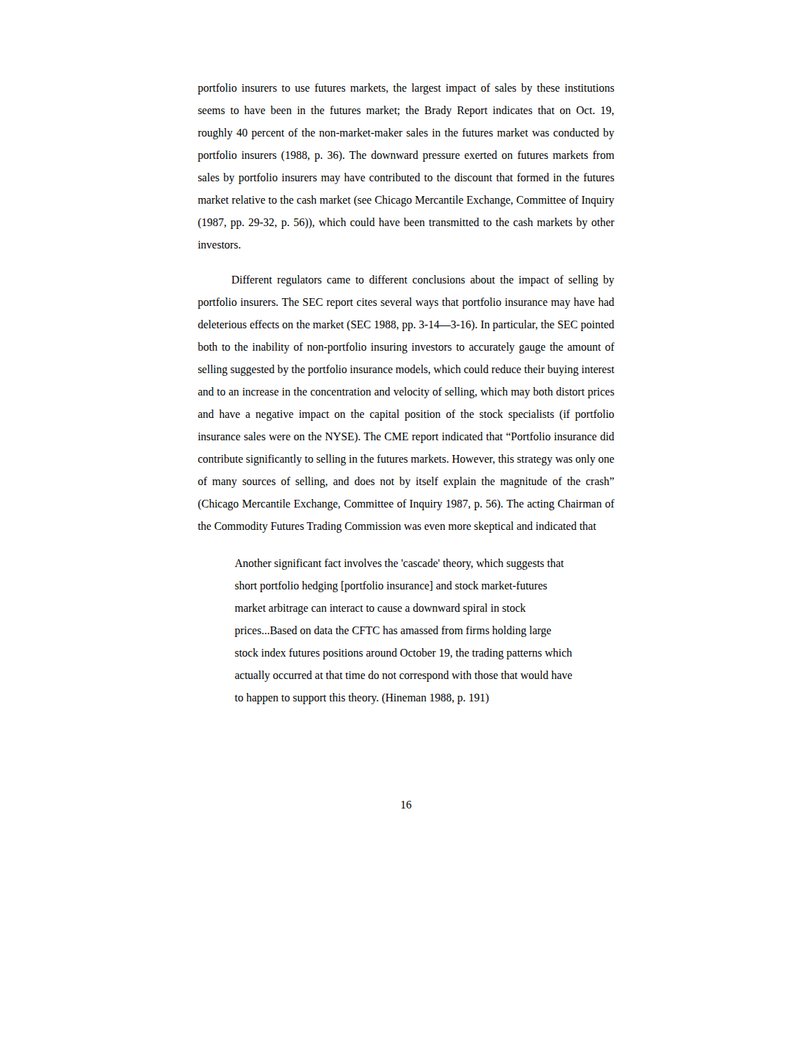portfolio insurers to use futures markets, the largest impact of sales by these institutions seems to have been in the futures market; the Brady Report indicates that on Oct. 19, roughly 40 percent of the non-market-maker sales in the futures market was conducted by portfolio insurers (1988, p. 36). The downward pressure exerted on futures markets from sales by portfolio insurers may have contributed to the discount that formed in the futures market relative to the cash market (see Chicago Mercantile Exchange, Committee of Inquiry (1987, pp. 29-32, p. 56)), which could have been transmitted to the cash markets by other investors.
Different regulators came to different conclusions about the impact of selling by portfolio insurers. The SEC report cites several ways that portfolio insurance may have had deleterious effects on the market (SEC 1988, pp. 3-14—3-16). In particular, the SEC pointed both to the inability of non-portfolio insuring investors to accurately gauge the amount of selling suggested by the portfolio insurance models, which could reduce their buying interest and to an increase in the concentration and velocity of selling, which may both distort prices and have a negative impact on the capital position of the stock specialists (if portfolio insurance sales were on the NYSE). The CME report indicated that “Portfolio insurance did contribute significantly to selling in the futures markets. However, this strategy was only one of many sources of selling, and does not by itself explain the magnitude of the crash” (Chicago Mercantile Exchange, Committee of Inquiry 1987, p. 56). The acting Chairman of the Commodity Futures Trading Commission was even more skeptical and indicated that
Another significant fact involves the 'cascade' theory, which suggests that short portfolio hedging [portfolio insurance] and stock market-futures market arbitrage can interact to cause a downward spiral in stock prices...Based on data the CFTC has amassed from firms holding large stock index futures positions around October 19, the trading patterns which actually occurred at that time do not correspond with those that would have to happen to support this theory. (Hineman 1988, p. 191)
16